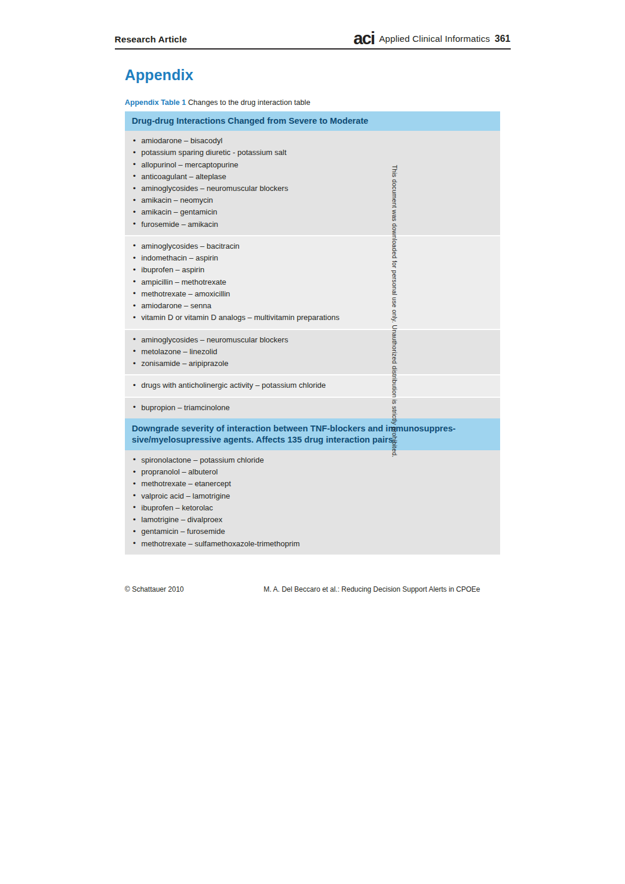Research Article
aci Applied Clinical Informatics 361
Appendix
Appendix Table 1 Changes to the drug interaction table
| Drug-drug Interactions Changed from Severe to Moderate |
| --- |
| amiodarone – bisacodyl potassium sparing diuretic - potassium salt allopurinol – mercaptopurine anticoagulant – alteplase aminoglycosides – neuromuscular blockers amikacin – neomycin amikacin – gentamicin furosemide – amikacin |
| aminoglycosides – bacitracin indomethacin – aspirin ibuprofen – aspirin ampicillin – methotrexate methotrexate – amoxicillin amiodarone – senna vitamin D or vitamin D analogs – multivitamin preparations |
| aminoglycosides – neuromuscular blockers metolazone – linezolid zonisamide – aripiprazole |
| drugs with anticholinergic activity – potassium chloride |
| bupropion – triamcinolone |
| Downgrade severity of interaction between TNF-blockers and immunosuppres- sive/myelosupressive agents. Affects 135 drug interaction pairs. |
| spironolactone – potassium chloride propranolol – albuterol methotrexate – etanercept valproic acid – lamotrigine ibuprofen – ketorolac lamotrigine – divalproex gentamicin – furosemide methotrexate – sulfamethoxazole-trimethoprim |
This document was downloaded for personal use only. Unauthorized distribution is strictly prohibited.
© Schattauer 2010
M. A. Del Beccaro et al.: Reducing Decision Support Alerts in CPOEe